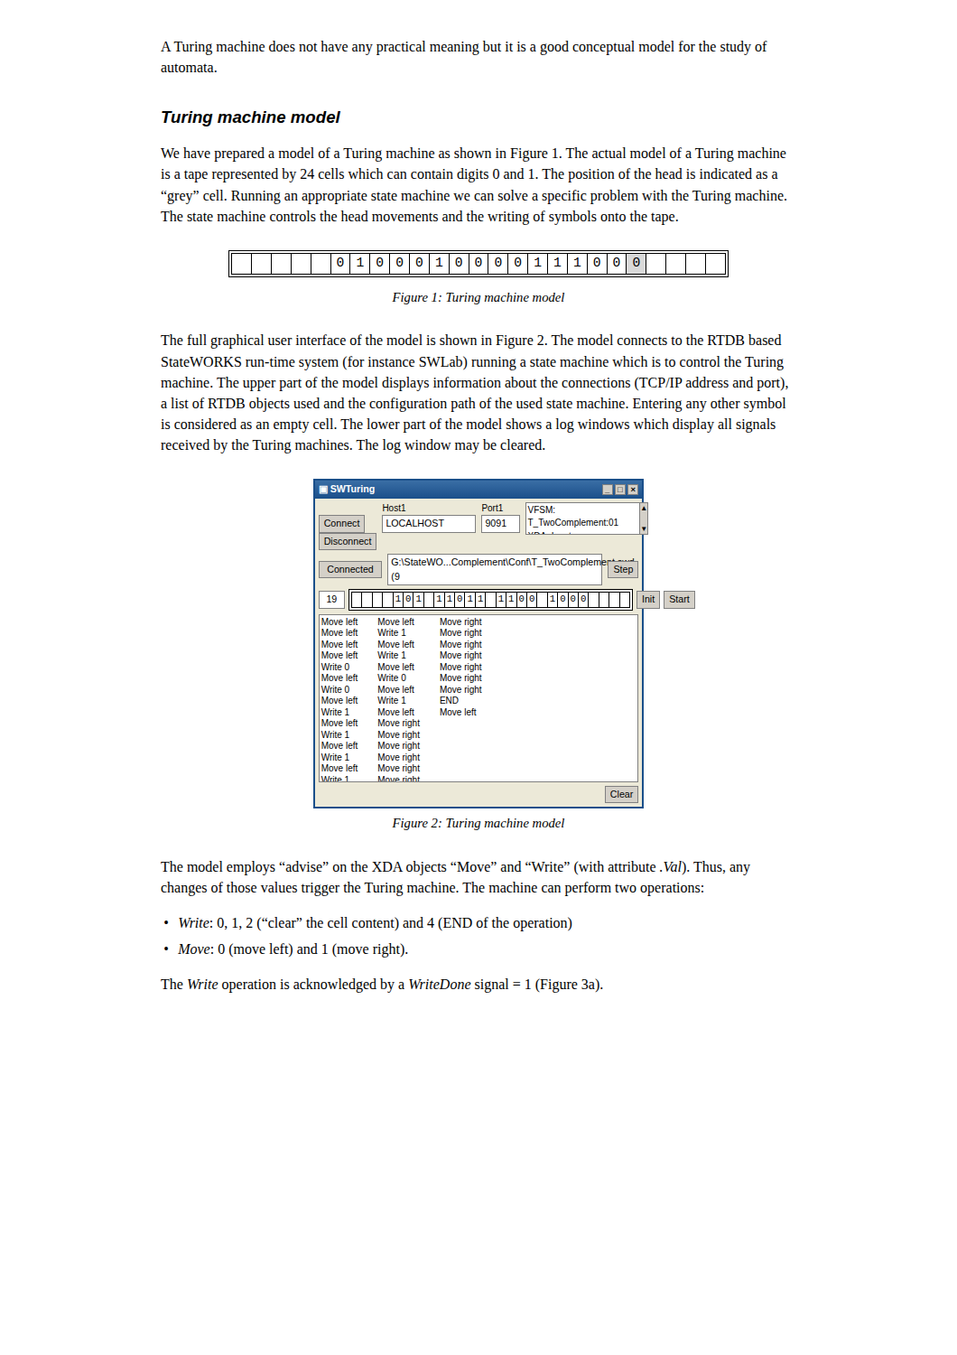A Turing machine does not have any practical meaning but it is a good conceptual model for the study of automata.
Turing machine model
We have prepared a model of a Turing machine as shown in Figure 1. The actual model of a Turing machine is a tape represented by 24 cells which can contain digits 0 and 1. The position of the head is indicated as a “grey” cell. Running an appropriate state machine we can solve a specific problem with the Turing machine. The state machine controls the head movements and the writing of symbols onto the tape.
| | | | | | 0 | 1 | 0 | 0 | 0 | 1 | 0 | 0 | 0 | 0 | 1 | 1 | 1 | 0 | 0 | 0 | | | | |
Figure 1: Turing machine model
The full graphical user interface of the model is shown in Figure 2. The model connects to the RTDB based StateWORKS run-time system (for instance SWLab) running a state machine which is to control the Turing machine. The upper part of the model displays information about the connections (TCP/IP address and port), a list of RTDB objects used and the configuration path of the used state machine. Entering any other symbol is considered as an empty cell. The lower part of the model shows a log windows which display all signals received by the Turing machines. The log window may be cleared.
▣ SWTuring _□×
Connect Disconnect
Host1
LOCALHOST
Port1
9091
VFSM: T_TwoComplement:01
XDA: Input
XDA: Move
▲
▼
Connected G:\StateWO...Complement\Conf\T_TwoComplement.swd (9 Step
19
| | | | | 1 | 0 | 1 | | 1 | 1 | 0 | 1 | 1 | | 1 | 1 | 0 | 0 | | 1 | 0 | 0 | 0 | | | | |
Init Start
Move left Move left Move left Move left Write 0 Move left Write 0 Move left Write 1 Move left Write 1 Move left Write 1 Move left Write 1 Move left Write 0 Move left Write 1
Move left Write 1 Move left Write 1 Move left Write 0 Move left Write 1 Move left Move right Move right Move right Move right Move right Move right Move right Move right Move right Move right
Move right Move right Move right Move right Move right Move right Move right END Move left
Clear
Figure 2: Turing machine model
The model employs “advise” on the XDA objects “Move” and “Write” (with attribute .Val). Thus, any changes of those values trigger the Turing machine. The machine can perform two operations:
Write: 0, 1, 2 (“clear” the cell content) and 4 (END of the operation)
Move: 0 (move left) and 1 (move right).
The Write operation is acknowledged by a WriteDone signal = 1 (Figure 3a).